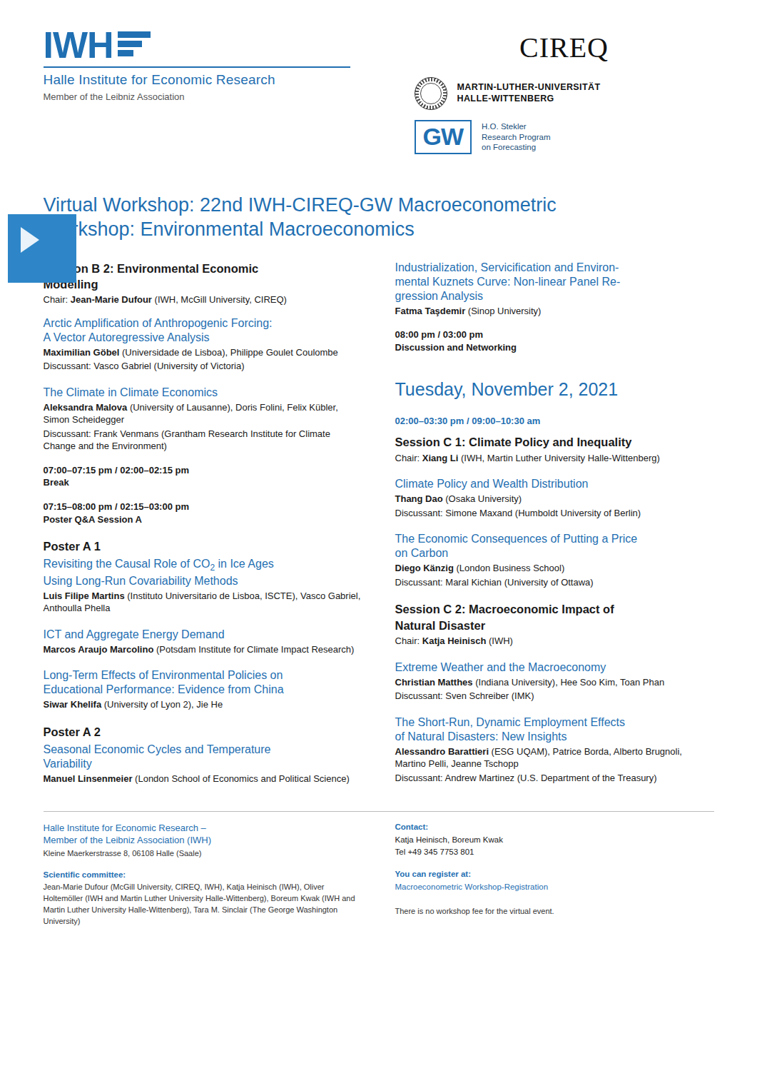IWH
Halle Institute for Economic Research
Member of the Leibniz Association
CIREQ
MARTIN-LUTHER-UNIVERSITÄT
HALLE-WITTENBERG
GW
H.O. Stekler
Research Program
on Forecasting
Virtual Workshop: 22nd IWH-CIREQ-GW Macroeconometric
Workshop: Environmental Macroeconomics
Session B 2: Environmental Economic
Modelling
Chair: Jean-Marie Dufour (IWH, McGill University, CIREQ)
Arctic Amplification of Anthropogenic Forcing:
A Vector Autoregressive Analysis
Maximilian Göbel (Universidade de Lisboa), Philippe Goulet Coulombe
Discussant: Vasco Gabriel (University of Victoria)
The Climate in Climate Economics
Aleksandra Malova (University of Lausanne), Doris Folini, Felix Kübler, Simon Scheidegger
Discussant: Frank Venmans (Grantham Research Institute for Climate Change and the Environment)
07:00–07:15 pm / 02:00–02:15 pm
Break
07:15–08:00 pm / 02:15–03:00 pm
Poster Q&A Session A
Poster A 1
Revisiting the Causal Role of CO2 in Ice Ages
Using Long-Run Covariability Methods
Luis Filipe Martins (Instituto Universitario de Lisboa, ISCTE), Vasco Gabriel, Anthoulla Phella
ICT and Aggregate Energy Demand
Marcos Araujo Marcolino (Potsdam Institute for Climate Impact Research)
Long-Term Effects of Environmental Policies on
Educational Performance: Evidence from China
Siwar Khelifa (University of Lyon 2), Jie He
Poster A 2
Seasonal Economic Cycles and Temperature
Variability
Manuel Linsenmeier (London School of Economics and Political Science)
Industrialization, Servicification and Environ-
mental Kuznets Curve: Non-linear Panel Re-
gression Analysis
Fatma Taşdemir (Sinop University)
08:00 pm / 03:00 pm
Discussion and Networking
Tuesday, November 2, 2021
02:00–03:30 pm / 09:00–10:30 am
Session C 1: Climate Policy and Inequality
Chair: Xiang Li (IWH, Martin Luther University Halle-Wittenberg)
Climate Policy and Wealth Distribution
Thang Dao (Osaka University)
Discussant: Simone Maxand (Humboldt University of Berlin)
The Economic Consequences of Putting a Price
on Carbon
Diego Känzig (London Business School)
Discussant: Maral Kichian (University of Ottawa)
Session C 2: Macroeconomic Impact of
Natural Disaster
Chair: Katja Heinisch (IWH)
Extreme Weather and the Macroeconomy
Christian Matthes (Indiana University), Hee Soo Kim, Toan Phan
Discussant: Sven Schreiber (IMK)
The Short-Run, Dynamic Employment Effects
of Natural Disasters: New Insights
Alessandro Barattieri (ESG UQAM), Patrice Borda, Alberto Brugnoli, Martino Pelli, Jeanne Tschopp
Discussant: Andrew Martinez (U.S. Department of the Treasury)
Halle Institute for Economic Research –
Member of the Leibniz Association (IWH)
Kleine Maerkerstrasse 8, 06108 Halle (Saale)
Scientific committee:
Jean-Marie Dufour (McGill University, CIREQ, IWH), Katja Heinisch (IWH), Oliver Holtemöller (IWH and Martin Luther University Halle-Wittenberg), Boreum Kwak (IWH and Martin Luther University Halle-Wittenberg), Tara M. Sinclair (The George Washington University)
Contact:
Katja Heinisch, Boreum Kwak
Tel +49 345 7753 801
You can register at:
Macroeconometric Workshop-Registration
There is no workshop fee for the virtual event.